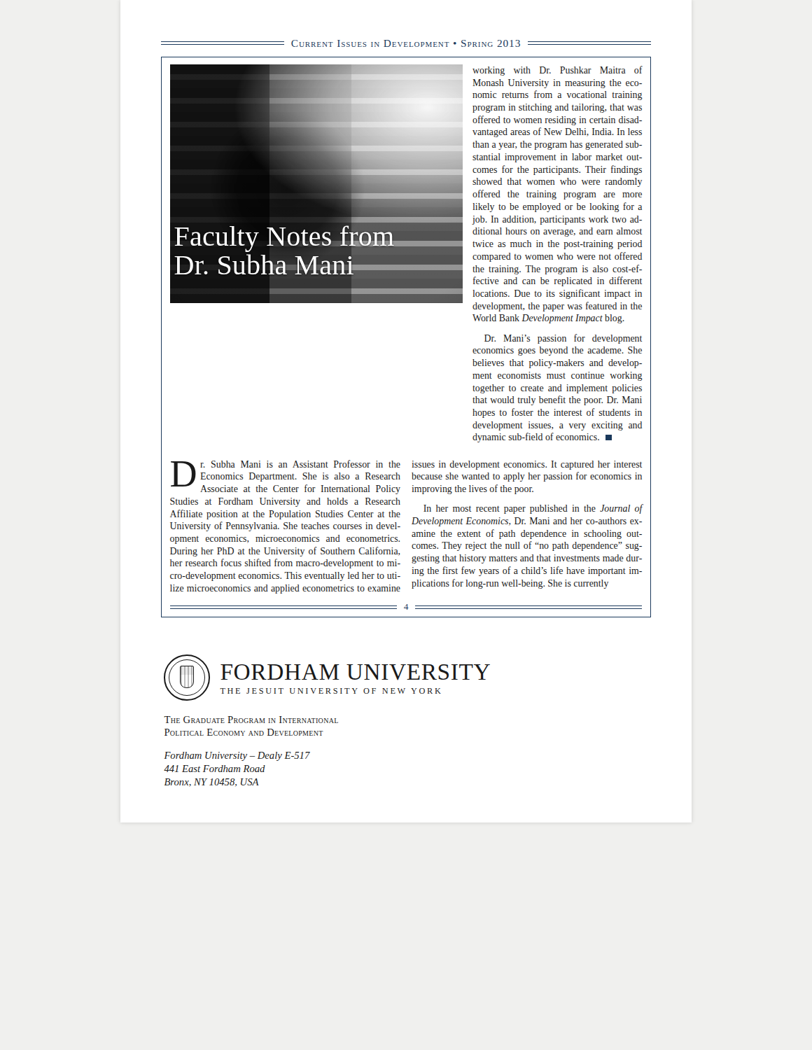Current Issues in Development • Spring 2013
Faculty Notes from Dr. Subha Mani
working with Dr. Pushkar Maitra of Monash University in measuring the economic returns from a vocational training program in stitching and tailoring, that was offered to women residing in certain disadvantaged areas of New Delhi, India. In less than a year, the program has generated substantial improvement in labor market outcomes for the participants. Their findings showed that women who were randomly offered the training program are more likely to be employed or be looking for a job. In addition, participants work two additional hours on average, and earn almost twice as much in the post-training period compared to women who were not offered the training. The program is also cost-effective and can be replicated in different locations. Due to its significant impact in development, the paper was featured in the World Bank Development Impact blog.
Dr. Mani’s passion for development economics goes beyond the academe. She believes that policy-makers and development economists must continue working together to create and implement policies that would truly benefit the poor. Dr. Mani hopes to foster the interest of students in development issues, a very exciting and dynamic sub-field of economics.
Dr. Subha Mani is an Assistant Professor in the Economics Department. She is also a Research Associate at the Center for International Policy Studies at Fordham University and holds a Research Affiliate position at the Population Studies Center at the University of Pennsylvania. She teaches courses in development economics, microeconomics and econometrics. During her PhD at the University of Southern California, her research focus shifted from macro-development to micro-development economics. This eventually led her to utilize microeconomics and applied econometrics to examine issues in development economics. It captured her interest because she wanted to apply her passion for economics in improving the lives of the poor.
In her most recent paper published in the Journal of Development Economics, Dr. Mani and her co-authors examine the extent of path dependence in schooling outcomes. They reject the null of “no path dependence” suggesting that history matters and that investments made during the first few years of a child’s life have important implications for long-run well-being. She is currently
4
Fordham University
The Jesuit University of New York
The Graduate Program in International
Political Economy and Development
Fordham University – Dealy E-517
441 East Fordham Road
Bronx, NY 10458, USA